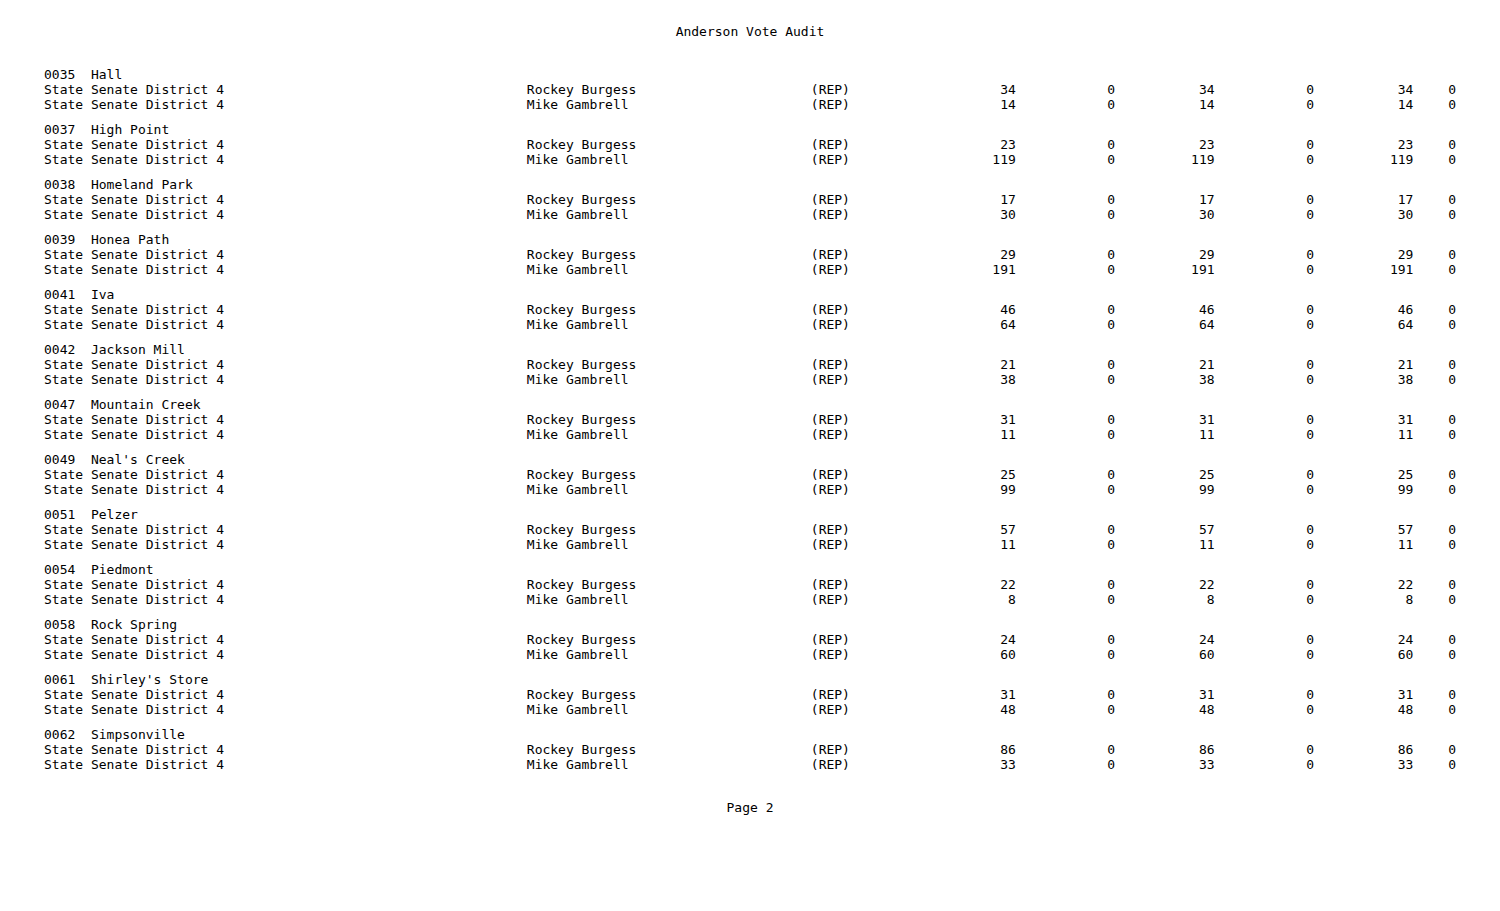Anderson Vote Audit
| 0035 Hall |
| State Senate District 4 | Rockey Burgess | (REP) | 34 | 0 | 34 | 0 | 34 | 0 |
| State Senate District 4 | Mike Gambrell | (REP) | 14 | 0 | 14 | 0 | 14 | 0 |
| 0037 High Point |
| State Senate District 4 | Rockey Burgess | (REP) | 23 | 0 | 23 | 0 | 23 | 0 |
| State Senate District 4 | Mike Gambrell | (REP) | 119 | 0 | 119 | 0 | 119 | 0 |
| 0038 Homeland Park |
| State Senate District 4 | Rockey Burgess | (REP) | 17 | 0 | 17 | 0 | 17 | 0 |
| State Senate District 4 | Mike Gambrell | (REP) | 30 | 0 | 30 | 0 | 30 | 0 |
| 0039 Honea Path |
| State Senate District 4 | Rockey Burgess | (REP) | 29 | 0 | 29 | 0 | 29 | 0 |
| State Senate District 4 | Mike Gambrell | (REP) | 191 | 0 | 191 | 0 | 191 | 0 |
| 0041 Iva |
| State Senate District 4 | Rockey Burgess | (REP) | 46 | 0 | 46 | 0 | 46 | 0 |
| State Senate District 4 | Mike Gambrell | (REP) | 64 | 0 | 64 | 0 | 64 | 0 |
| 0042 Jackson Mill |
| State Senate District 4 | Rockey Burgess | (REP) | 21 | 0 | 21 | 0 | 21 | 0 |
| State Senate District 4 | Mike Gambrell | (REP) | 38 | 0 | 38 | 0 | 38 | 0 |
| 0047 Mountain Creek |
| State Senate District 4 | Rockey Burgess | (REP) | 31 | 0 | 31 | 0 | 31 | 0 |
| State Senate District 4 | Mike Gambrell | (REP) | 11 | 0 | 11 | 0 | 11 | 0 |
| 0049 Neal's Creek |
| State Senate District 4 | Rockey Burgess | (REP) | 25 | 0 | 25 | 0 | 25 | 0 |
| State Senate District 4 | Mike Gambrell | (REP) | 99 | 0 | 99 | 0 | 99 | 0 |
| 0051 Pelzer |
| State Senate District 4 | Rockey Burgess | (REP) | 57 | 0 | 57 | 0 | 57 | 0 |
| State Senate District 4 | Mike Gambrell | (REP) | 11 | 0 | 11 | 0 | 11 | 0 |
| 0054 Piedmont |
| State Senate District 4 | Rockey Burgess | (REP) | 22 | 0 | 22 | 0 | 22 | 0 |
| State Senate District 4 | Mike Gambrell | (REP) | 8 | 0 | 8 | 0 | 8 | 0 |
| 0058 Rock Spring |
| State Senate District 4 | Rockey Burgess | (REP) | 24 | 0 | 24 | 0 | 24 | 0 |
| State Senate District 4 | Mike Gambrell | (REP) | 60 | 0 | 60 | 0 | 60 | 0 |
| 0061 Shirley's Store |
| State Senate District 4 | Rockey Burgess | (REP) | 31 | 0 | 31 | 0 | 31 | 0 |
| State Senate District 4 | Mike Gambrell | (REP) | 48 | 0 | 48 | 0 | 48 | 0 |
| 0062 Simpsonville |
| State Senate District 4 | Rockey Burgess | (REP) | 86 | 0 | 86 | 0 | 86 | 0 |
| State Senate District 4 | Mike Gambrell | (REP) | 33 | 0 | 33 | 0 | 33 | 0 |
Page 2